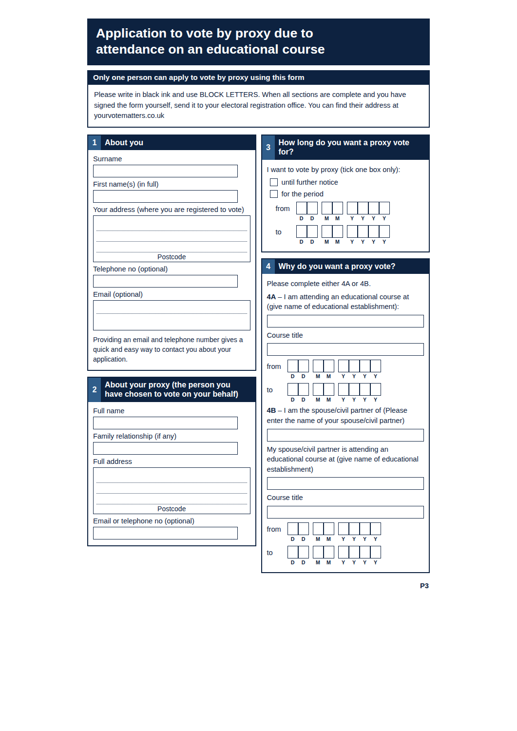Application to vote by proxy due to
attendance on an educational course
Only one person can apply to vote by proxy using this form
Please write in black ink and use BLOCK LETTERS. When all sections are complete and you have signed the form yourself, send it to your electoral registration office. You can find their address at yourvotematters.co.uk
1
About you
Surname
First name(s) (in full)
Your address (where you are registered to vote)
Postcode
Telephone no (optional)
Email (optional)
Providing an email and telephone number gives a quick and easy way to contact you about your application.
2
About your proxy (the person you
have chosen to vote on your behalf)
Full name
Family relationship (if any)
Full address
Postcode
Email or telephone no (optional)
3
How long do you want a proxy vote for?
I want to vote by proxy (tick one box only):
until further notice
for the period
from
DD
MM
YYYY
to
DD
MM
YYYY
4
Why do you want a proxy vote?
Please complete either 4A or 4B.
4A – I am attending an educational course at (give name of educational establishment):
Course title
from
DD
MM
YYYY
to
DD
MM
YYYY
4B – I am the spouse/civil partner of (Please enter the name of your spouse/civil partner)
My spouse/civil partner is attending an educational course at (give name of educational establishment)
Course title
from
DD
MM
YYYY
to
DD
MM
YYYY
P3